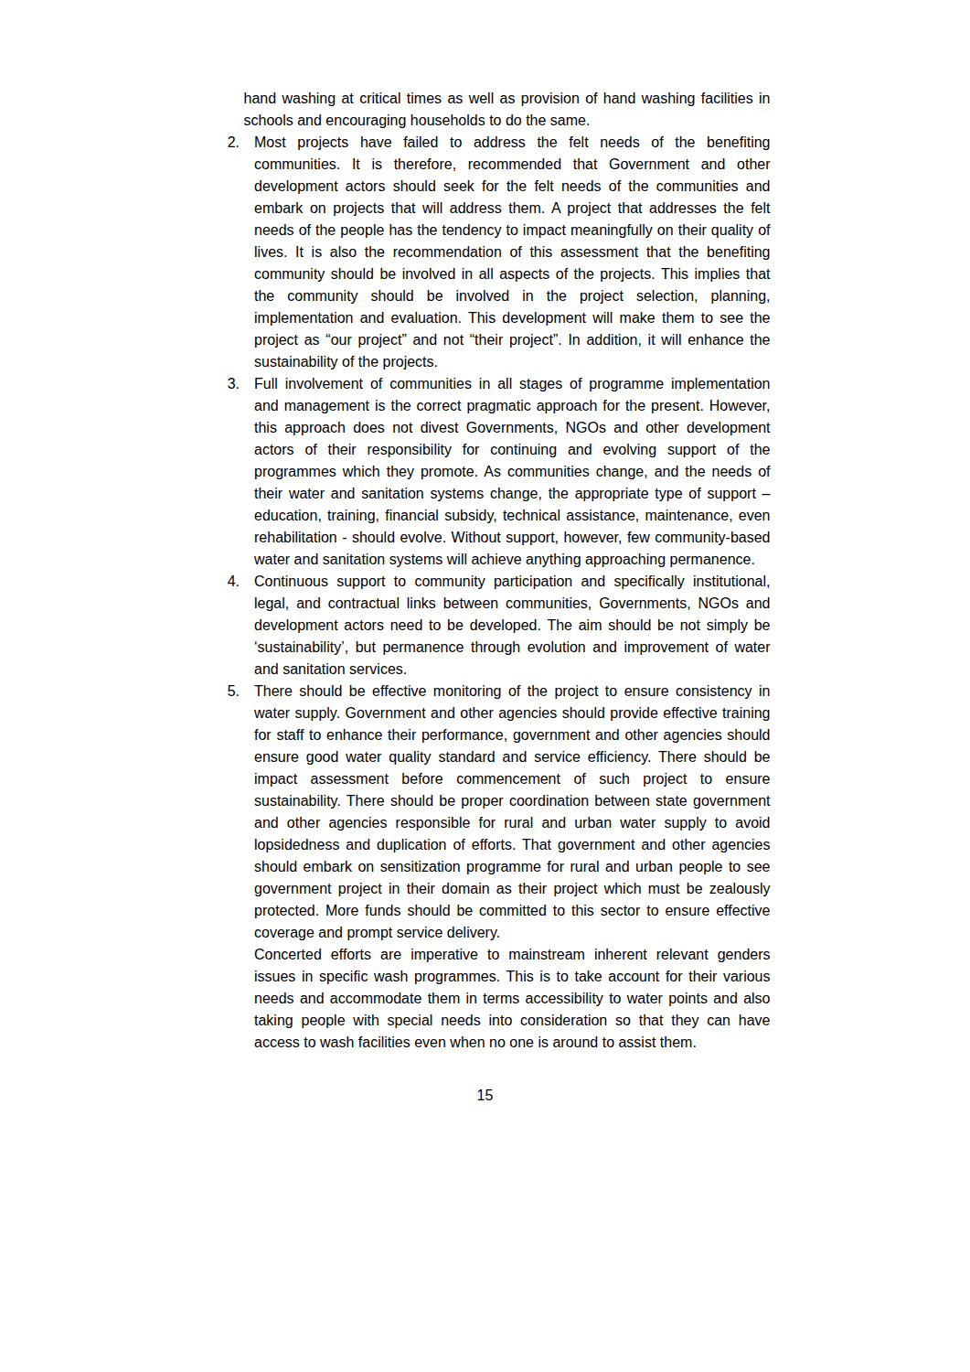hand washing at critical times as well as provision of hand washing facilities in schools and encouraging households to do the same.
Most projects have failed to address the felt needs of the benefiting communities. It is therefore, recommended that Government and other development actors should seek for the felt needs of the communities and embark on projects that will address them. A project that addresses the felt needs of the people has the tendency to impact meaningfully on their quality of lives. It is also the recommendation of this assessment that the benefiting community should be involved in all aspects of the projects. This implies that the community should be involved in the project selection, planning, implementation and evaluation. This development will make them to see the project as “our project” and not “their project”. In addition, it will enhance the sustainability of the projects.
Full involvement of communities in all stages of programme implementation and management is the correct pragmatic approach for the present. However, this approach does not divest Governments, NGOs and other development actors of their responsibility for continuing and evolving support of the programmes which they promote. As communities change, and the needs of their water and sanitation systems change, the appropriate type of support – education, training, financial subsidy, technical assistance, maintenance, even rehabilitation - should evolve. Without support, however, few community-based water and sanitation systems will achieve anything approaching permanence.
Continuous support to community participation and specifically institutional, legal, and contractual links between communities, Governments, NGOs and development actors need to be developed. The aim should be not simply be ‘sustainability’, but permanence through evolution and improvement of water and sanitation services.
There should be effective monitoring of the project to ensure consistency in water supply. Government and other agencies should provide effective training for staff to enhance their performance, government and other agencies should ensure good water quality standard and service efficiency. There should be impact assessment before commencement of such project to ensure sustainability. There should be proper coordination between state government and other agencies responsible for rural and urban water supply to avoid lopsidedness and duplication of efforts. That government and other agencies should embark on sensitization programme for rural and urban people to see government project in their domain as their project which must be zealously protected. More funds should be committed to this sector to ensure effective coverage and prompt service delivery.
Concerted efforts are imperative to mainstream inherent relevant genders issues in specific wash programmes. This is to take account for their various needs and accommodate them in terms accessibility to water points and also taking people with special needs into consideration so that they can have access to wash facilities even when no one is around to assist them.
15